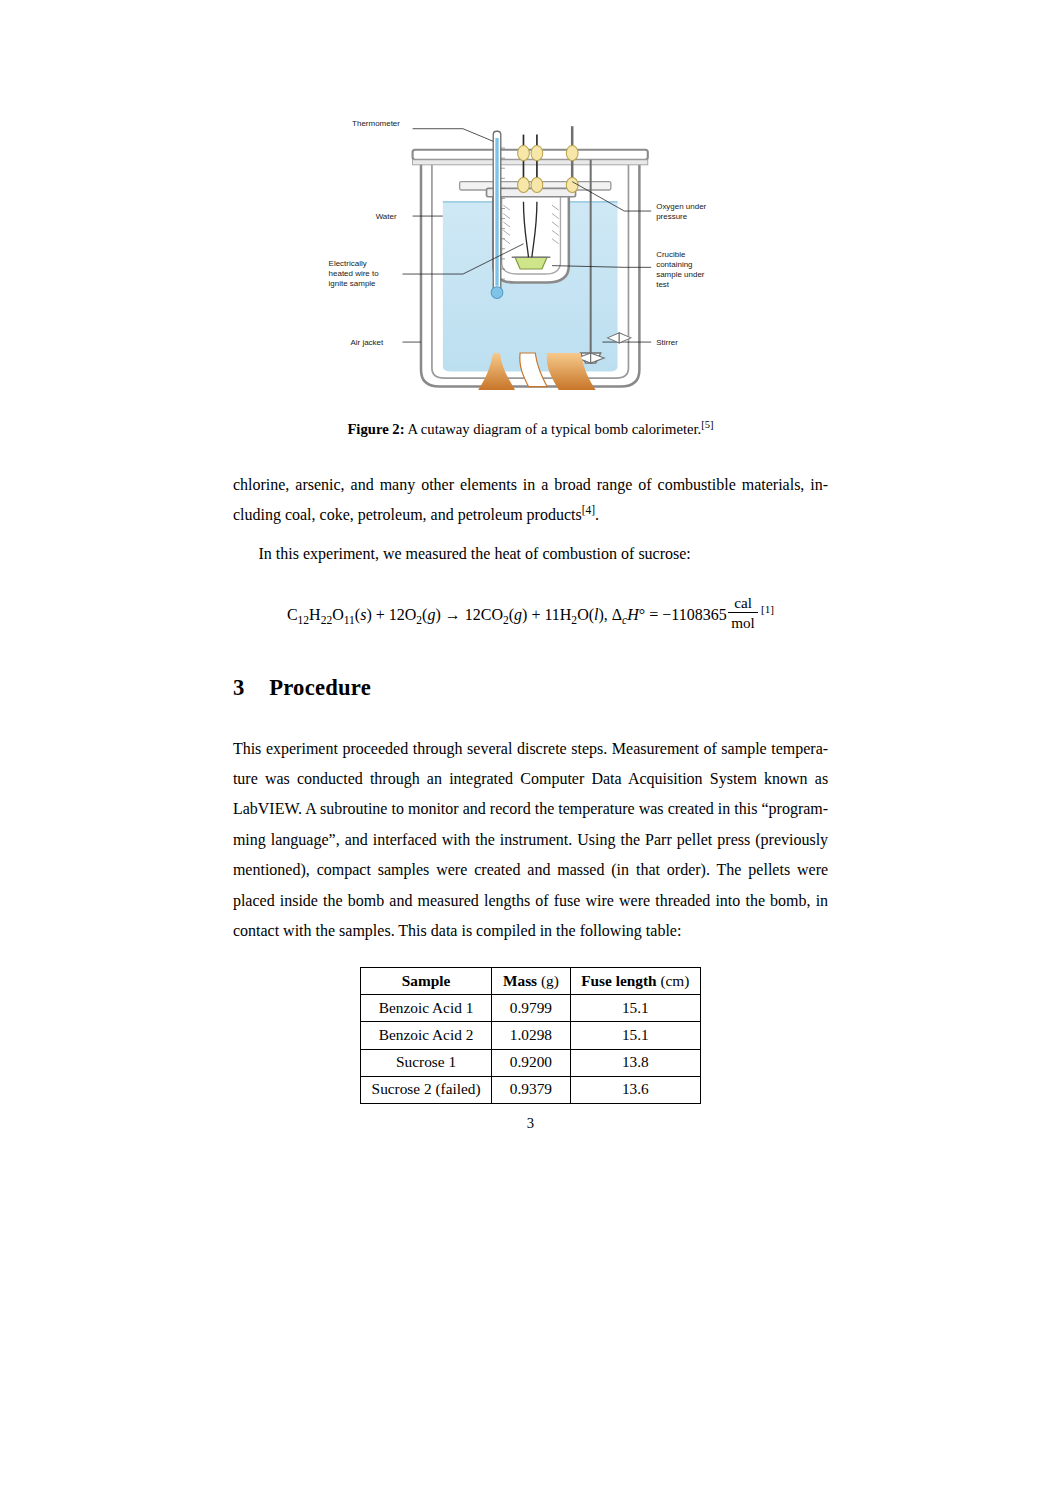Thermometer Water Electrically heated wire to ignite sample Air jacket Oxygen under pressure Crucible containing sample under test Stirrer
Figure 2: A cutaway diagram of a typical bomb calorimeter.[5]
chlorine, arsenic, and many other elements in a broad range of combustible materials, including coal, coke, petroleum, and petroleum products[4].
In this experiment, we measured the heat of combustion of sucrose:
C12H22O11(s) + 12O2(g) → 12CO2(g) + 11H2O(l), ΔcH° = −1108365cal mol[1]
3 Procedure
This experiment proceeded through several discrete steps. Measurement of sample temperature was conducted through an integrated Computer Data Acquisition System known as LabVIEW. A subroutine to monitor and record the temperature was created in this “programming language”, and interfaced with the instrument. Using the Parr pellet press (previously mentioned), compact samples were created and massed (in that order). The pellets were placed inside the bomb and measured lengths of fuse wire were threaded into the bomb, in contact with the samples. This data is compiled in the following table:
| Sample | Mass (g) | Fuse length (cm) |
| --- | --- | --- |
| Benzoic Acid 1 | 0.9799 | 15.1 |
| Benzoic Acid 2 | 1.0298 | 15.1 |
| Sucrose 1 | 0.9200 | 13.8 |
| Sucrose 2 (failed) | 0.9379 | 13.6 |
3